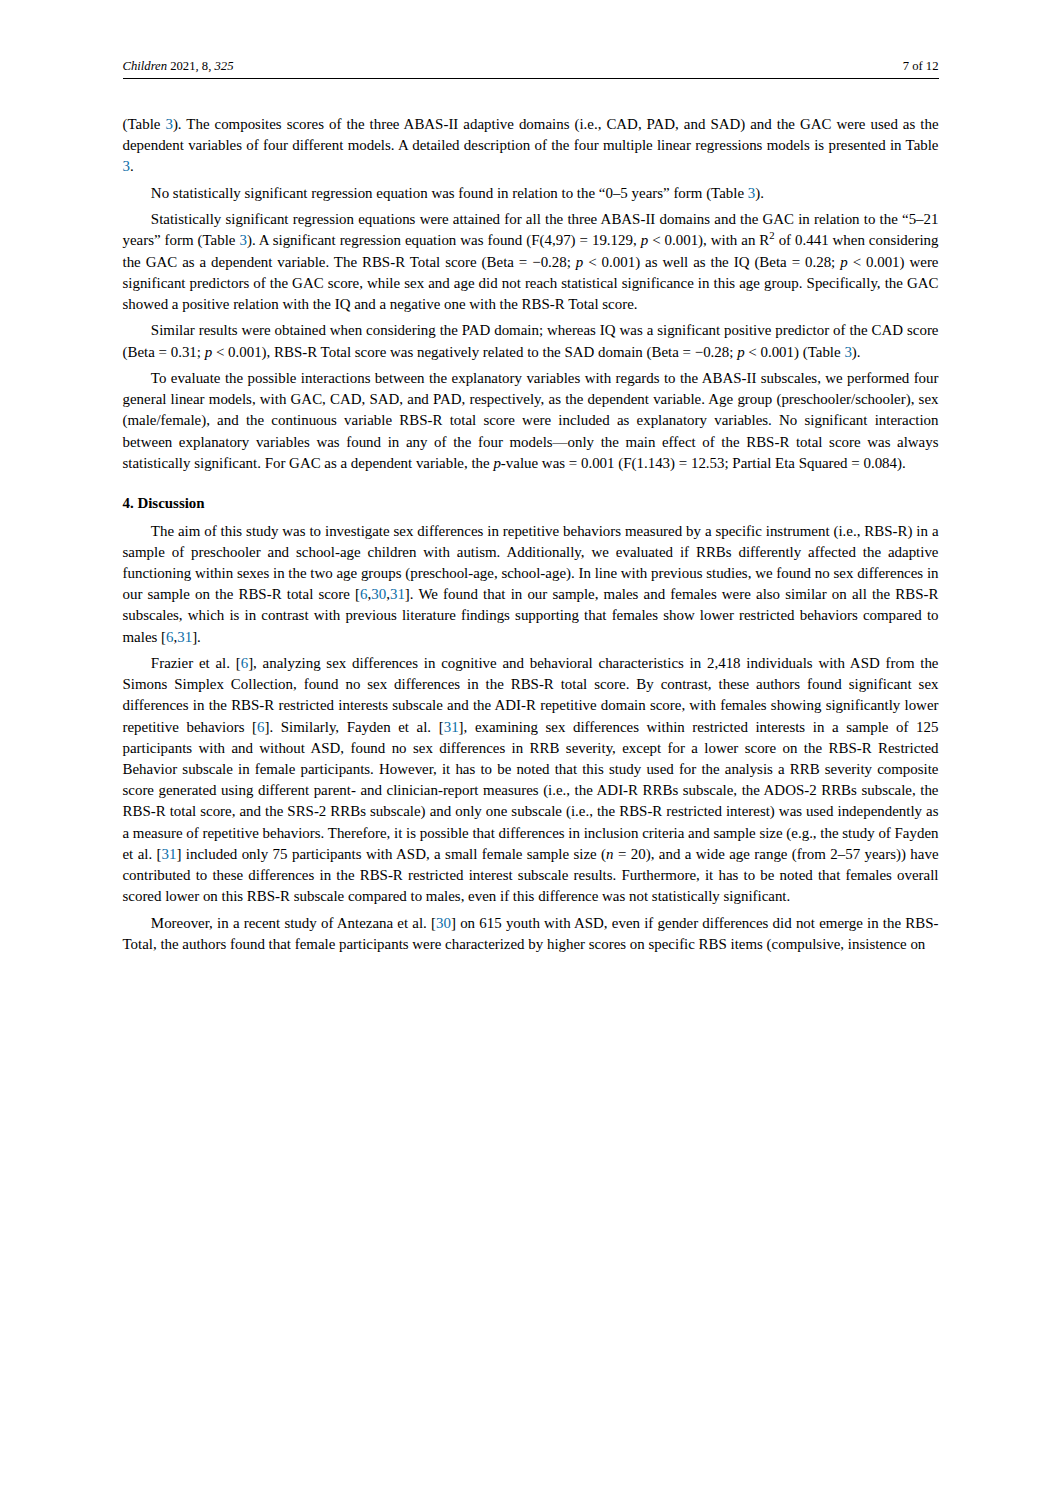Children 2021, 8, 325 7 of 12
(Table 3). The composites scores of the three ABAS-II adaptive domains (i.e., CAD, PAD, and SAD) and the GAC were used as the dependent variables of four different models. A detailed description of the four multiple linear regressions models is presented in Table 3.
No statistically significant regression equation was found in relation to the “0–5 years” form (Table 3).
Statistically significant regression equations were attained for all the three ABAS-II domains and the GAC in relation to the “5–21 years” form (Table 3). A significant regression equation was found (F(4,97) = 19.129, p < 0.001), with an R2 of 0.441 when considering the GAC as a dependent variable. The RBS-R Total score (Beta = −0.28; p < 0.001) as well as the IQ (Beta = 0.28; p < 0.001) were significant predictors of the GAC score, while sex and age did not reach statistical significance in this age group. Specifically, the GAC showed a positive relation with the IQ and a negative one with the RBS-R Total score.
Similar results were obtained when considering the PAD domain; whereas IQ was a significant positive predictor of the CAD score (Beta = 0.31; p < 0.001), RBS-R Total score was negatively related to the SAD domain (Beta = −0.28; p < 0.001) (Table 3).
To evaluate the possible interactions between the explanatory variables with regards to the ABAS-II subscales, we performed four general linear models, with GAC, CAD, SAD, and PAD, respectively, as the dependent variable. Age group (preschooler/schooler), sex (male/female), and the continuous variable RBS-R total score were included as explanatory variables. No significant interaction between explanatory variables was found in any of the four models—only the main effect of the RBS-R total score was always statistically significant. For GAC as a dependent variable, the p-value was = 0.001 (F(1.143) = 12.53; Partial Eta Squared = 0.084).
4. Discussion
The aim of this study was to investigate sex differences in repetitive behaviors measured by a specific instrument (i.e., RBS-R) in a sample of preschooler and school-age children with autism. Additionally, we evaluated if RRBs differently affected the adaptive functioning within sexes in the two age groups (preschool-age, school-age). In line with previous studies, we found no sex differences in our sample on the RBS-R total score [6,30,31]. We found that in our sample, males and females were also similar on all the RBS-R subscales, which is in contrast with previous literature findings supporting that females show lower restricted behaviors compared to males [6,31].
Frazier et al. [6], analyzing sex differences in cognitive and behavioral characteristics in 2,418 individuals with ASD from the Simons Simplex Collection, found no sex differences in the RBS-R total score. By contrast, these authors found significant sex differences in the RBS-R restricted interests subscale and the ADI-R repetitive domain score, with females showing significantly lower repetitive behaviors [6]. Similarly, Fayden et al. [31], examining sex differences within restricted interests in a sample of 125 participants with and without ASD, found no sex differences in RRB severity, except for a lower score on the RBS-R Restricted Behavior subscale in female participants. However, it has to be noted that this study used for the analysis a RRB severity composite score generated using different parent- and clinician-report measures (i.e., the ADI-R RRBs subscale, the ADOS-2 RRBs subscale, the RBS-R total score, and the SRS-2 RRBs subscale) and only one subscale (i.e., the RBS-R restricted interest) was used independently as a measure of repetitive behaviors. Therefore, it is possible that differences in inclusion criteria and sample size (e.g., the study of Fayden et al. [31] included only 75 participants with ASD, a small female sample size (n = 20), and a wide age range (from 2–57 years)) have contributed to these differences in the RBS-R restricted interest subscale results. Furthermore, it has to be noted that females overall scored lower on this RBS-R subscale compared to males, even if this difference was not statistically significant.
Moreover, in a recent study of Antezana et al. [30] on 615 youth with ASD, even if gender differences did not emerge in the RBS-Total, the authors found that female participants were characterized by higher scores on specific RBS items (compulsive, insistence on